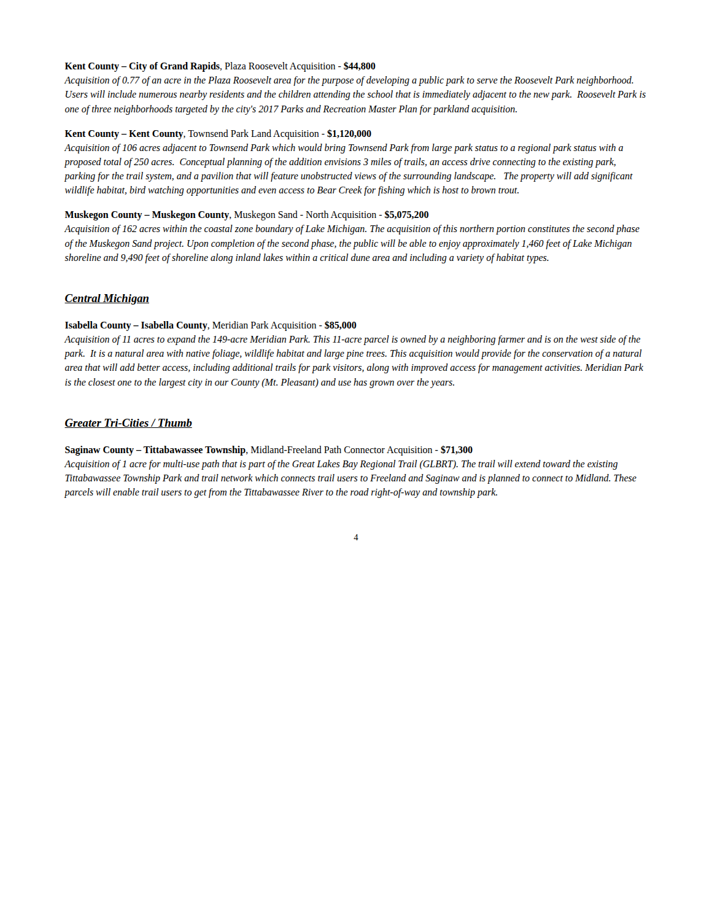Kent County – City of Grand Rapids, Plaza Roosevelt Acquisition - $44,800
Acquisition of 0.77 of an acre in the Plaza Roosevelt area for the purpose of developing a public park to serve the Roosevelt Park neighborhood. Users will include numerous nearby residents and the children attending the school that is immediately adjacent to the new park. Roosevelt Park is one of three neighborhoods targeted by the city's 2017 Parks and Recreation Master Plan for parkland acquisition.
Kent County – Kent County, Townsend Park Land Acquisition - $1,120,000
Acquisition of 106 acres adjacent to Townsend Park which would bring Townsend Park from large park status to a regional park status with a proposed total of 250 acres. Conceptual planning of the addition envisions 3 miles of trails, an access drive connecting to the existing park, parking for the trail system, and a pavilion that will feature unobstructed views of the surrounding landscape. The property will add significant wildlife habitat, bird watching opportunities and even access to Bear Creek for fishing which is host to brown trout.
Muskegon County – Muskegon County, Muskegon Sand - North Acquisition - $5,075,200
Acquisition of 162 acres within the coastal zone boundary of Lake Michigan. The acquisition of this northern portion constitutes the second phase of the Muskegon Sand project. Upon completion of the second phase, the public will be able to enjoy approximately 1,460 feet of Lake Michigan shoreline and 9,490 feet of shoreline along inland lakes within a critical dune area and including a variety of habitat types.
Central Michigan
Isabella County – Isabella County, Meridian Park Acquisition - $85,000
Acquisition of 11 acres to expand the 149-acre Meridian Park. This 11-acre parcel is owned by a neighboring farmer and is on the west side of the park. It is a natural area with native foliage, wildlife habitat and large pine trees. This acquisition would provide for the conservation of a natural area that will add better access, including additional trails for park visitors, along with improved access for management activities. Meridian Park is the closest one to the largest city in our County (Mt. Pleasant) and use has grown over the years.
Greater Tri-Cities / Thumb
Saginaw County – Tittabawassee Township, Midland-Freeland Path Connector Acquisition - $71,300
Acquisition of 1 acre for multi-use path that is part of the Great Lakes Bay Regional Trail (GLBRT). The trail will extend toward the existing Tittabawassee Township Park and trail network which connects trail users to Freeland and Saginaw and is planned to connect to Midland. These parcels will enable trail users to get from the Tittabawassee River to the road right-of-way and township park.
4